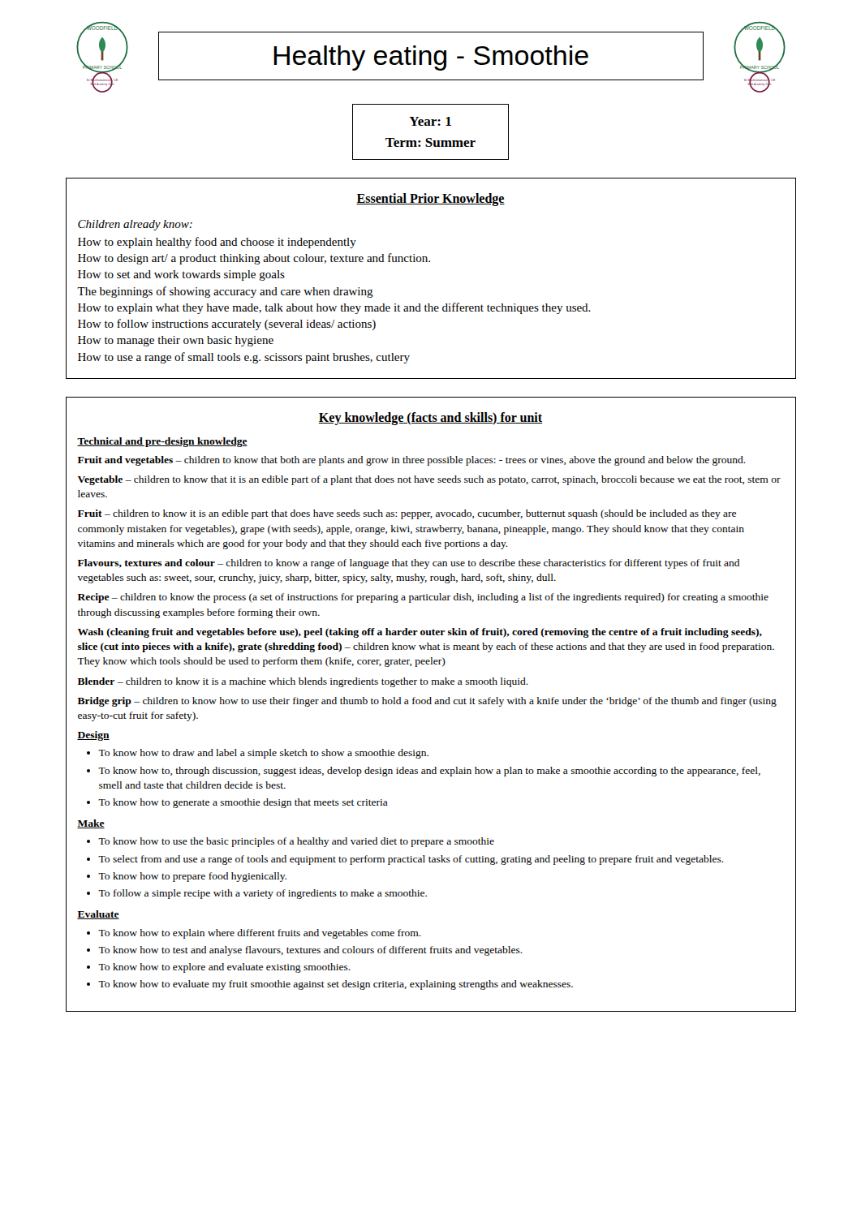WOODFIELD PRIMARY SCHOOL St Bartholomew's CE Multi Academy Trust
Healthy eating - Smoothie
WOODFIELD PRIMARY SCHOOL St Bartholomew's CE Multi Academy Trust
Year: 1
Term: Summer
Essential Prior Knowledge
Children already know:
How to explain healthy food and choose it independently
How to design art/ a product thinking about colour, texture and function.
How to set and work towards simple goals
The beginnings of showing accuracy and care when drawing
How to explain what they have made, talk about how they made it and the different techniques they used.
How to follow instructions accurately (several ideas/ actions)
How to manage their own basic hygiene
How to use a range of small tools e.g. scissors paint brushes, cutlery
Key knowledge (facts and skills) for unit
Technical and pre-design knowledge
Fruit and vegetables – children to know that both are plants and grow in three possible places: - trees or vines, above the ground and below the ground.
Vegetable – children to know that it is an edible part of a plant that does not have seeds such as potato, carrot, spinach, broccoli because we eat the root, stem or leaves.
Fruit – children to know it is an edible part that does have seeds such as: pepper, avocado, cucumber, butternut squash (should be included as they are commonly mistaken for vegetables), grape (with seeds), apple, orange, kiwi, strawberry, banana, pineapple, mango. They should know that they contain vitamins and minerals which are good for your body and that they should each five portions a day.
Flavours, textures and colour – children to know a range of language that they can use to describe these characteristics for different types of fruit and vegetables such as: sweet, sour, crunchy, juicy, sharp, bitter, spicy, salty, mushy, rough, hard, soft, shiny, dull.
Recipe – children to know the process (a set of instructions for preparing a particular dish, including a list of the ingredients required) for creating a smoothie through discussing examples before forming their own.
Wash (cleaning fruit and vegetables before use), peel (taking off a harder outer skin of fruit), cored (removing the centre of a fruit including seeds), slice (cut into pieces with a knife), grate (shredding food) – children know what is meant by each of these actions and that they are used in food preparation. They know which tools should be used to perform them (knife, corer, grater, peeler)
Blender – children to know it is a machine which blends ingredients together to make a smooth liquid.
Bridge grip – children to know how to use their finger and thumb to hold a food and cut it safely with a knife under the ‘bridge’ of the thumb and finger (using easy-to-cut fruit for safety).
Design
To know how to draw and label a simple sketch to show a smoothie design.
To know how to, through discussion, suggest ideas, develop design ideas and explain how a plan to make a smoothie according to the appearance, feel, smell and taste that children decide is best.
To know how to generate a smoothie design that meets set criteria
Make
To know how to use the basic principles of a healthy and varied diet to prepare a smoothie
To select from and use a range of tools and equipment to perform practical tasks of cutting, grating and peeling to prepare fruit and vegetables.
To know how to prepare food hygienically.
To follow a simple recipe with a variety of ingredients to make a smoothie.
Evaluate
To know how to explain where different fruits and vegetables come from.
To know how to test and analyse flavours, textures and colours of different fruits and vegetables.
To know how to explore and evaluate existing smoothies.
To know how to evaluate my fruit smoothie against set design criteria, explaining strengths and weaknesses.